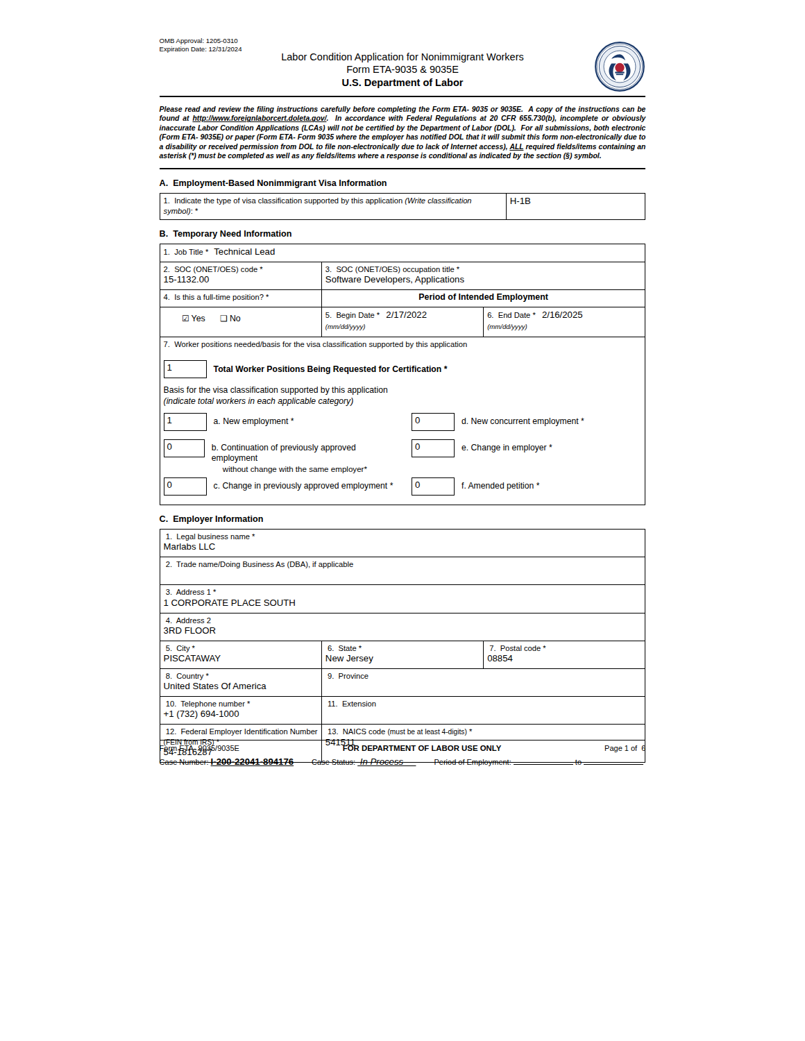OMB Approval: 1205-0310
Expiration Date: 12/31/2024
Labor Condition Application for Nonimmigrant Workers
Form ETA-9035 & 9035E
U.S. Department of Labor
Please read and review the filing instructions carefully before completing the Form ETA- 9035 or 9035E. A copy of the instructions can be found at http://www.foreignlaborcert.doleta.gov/. In accordance with Federal Regulations at 20 CFR 655.730(b), incomplete or obviously inaccurate Labor Condition Applications (LCAs) will not be certified by the Department of Labor (DOL). For all submissions, both electronic (Form ETA- 9035E) or paper (Form ETA- Form 9035 where the employer has notified DOL that it will submit this form non-electronically due to a disability or received permission from DOL to file non-electronically due to lack of Internet access), ALL required fields/items containing an asterisk (*) must be completed as well as any fields/items where a response is conditional as indicated by the section (§) symbol.
A. Employment-Based Nonimmigrant Visa Information
| 1. Indicate the type of visa classification supported by this application (Write classification symbol) : * | H-1B |
B. Temporary Need Information
| 1. Job Title * Technical Lead |
| 2. SOC (ONET/OES) code * 15-1132.00 | 3. SOC (ONET/OES) occupation title * Software Developers, Applications |
| 4. Is this a full-time position? * | Period of Intended Employment |
| ☑ Yes ❑ No | 5. Begin Date * 2/17/2022 (mm/dd/yyyy) | 6. End Date * 2/16/2025 (mm/dd/yyyy) |
| 7. Worker positions needed/basis for the visa classification supported by this application 1 Total Worker Positions Being Requested for Certification * Basis for the visa classification supported by this application (indicate total workers in each applicable category) 1 a. New employment * 0 d. New concurrent employment * 0 b. Continuation of previously approved employment without change with the same employer* 0 e. Change in employer * 0 c. Change in previously approved employment * 0 f. Amended petition * |
C. Employer Information
| 1. Legal business name * Marlabs LLC |
| 2. Trade name/Doing Business As (DBA), if applicable |
| 3. Address 1 * 1 CORPORATE PLACE SOUTH |
| 4. Address 2 3RD FLOOR |
| 5. City * PISCATAWAY | 6. State * New Jersey | 7. Postal code * 08854 |
| 8. Country * United States Of America | 9. Province |
| 10. Telephone number * +1 (732) 694-1000 | 11. Extension |
| 12. Federal Employer Identification Number (FEIN from IRS) * 54-1816287 | 13. NAICS code (must be at least 4-digits) * 541511 |
Form ETA- 9035/9035E
FOR DEPARTMENT OF LABOR USE ONLY
Page 1 of 6
Case Number: I-200-22041-894176
Case Status: In Process
Period of Employment: to